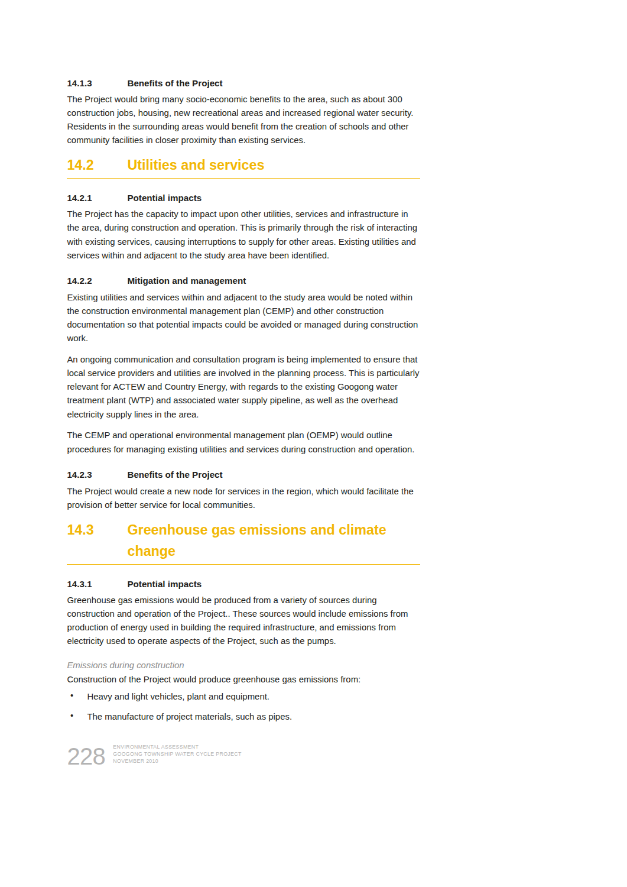14.1.3 Benefits of the Project
The Project would bring many socio-economic benefits to the area, such as about 300 construction jobs, housing, new recreational areas and increased regional water security. Residents in the surrounding areas would benefit from the creation of schools and other community facilities in closer proximity than existing services.
14.2 Utilities and services
14.2.1 Potential impacts
The Project has the capacity to impact upon other utilities, services and infrastructure in the area, during construction and operation. This is primarily through the risk of interacting with existing services, causing interruptions to supply for other areas. Existing utilities and services within and adjacent to the study area have been identified.
14.2.2 Mitigation and management
Existing utilities and services within and adjacent to the study area would be noted within the construction environmental management plan (CEMP) and other construction documentation so that potential impacts could be avoided or managed during construction work.
An ongoing communication and consultation program is being implemented to ensure that local service providers and utilities are involved in the planning process. This is particularly relevant for ACTEW and Country Energy, with regards to the existing Googong water treatment plant (WTP) and associated water supply pipeline, as well as the overhead electricity supply lines in the area.
The CEMP and operational environmental management plan (OEMP) would outline procedures for managing existing utilities and services during construction and operation.
14.2.3 Benefits of the Project
The Project would create a new node for services in the region, which would facilitate the provision of better service for local communities.
14.3 Greenhouse gas emissions and climate change
14.3.1 Potential impacts
Greenhouse gas emissions would be produced from a variety of sources during construction and operation of the Project.. These sources would include emissions from production of energy used in building the required infrastructure, and emissions from electricity used to operate aspects of the Project, such as the pumps.
Emissions during construction
Construction of the Project would produce greenhouse gas emissions from:
Heavy and light vehicles, plant and equipment.
The manufacture of project materials, such as pipes.
228
ENVIRONMENTAL ASSESSMENT
GOOGONG TOWNSHIP WATER CYCLE PROJECT
NOVEMBER 2010